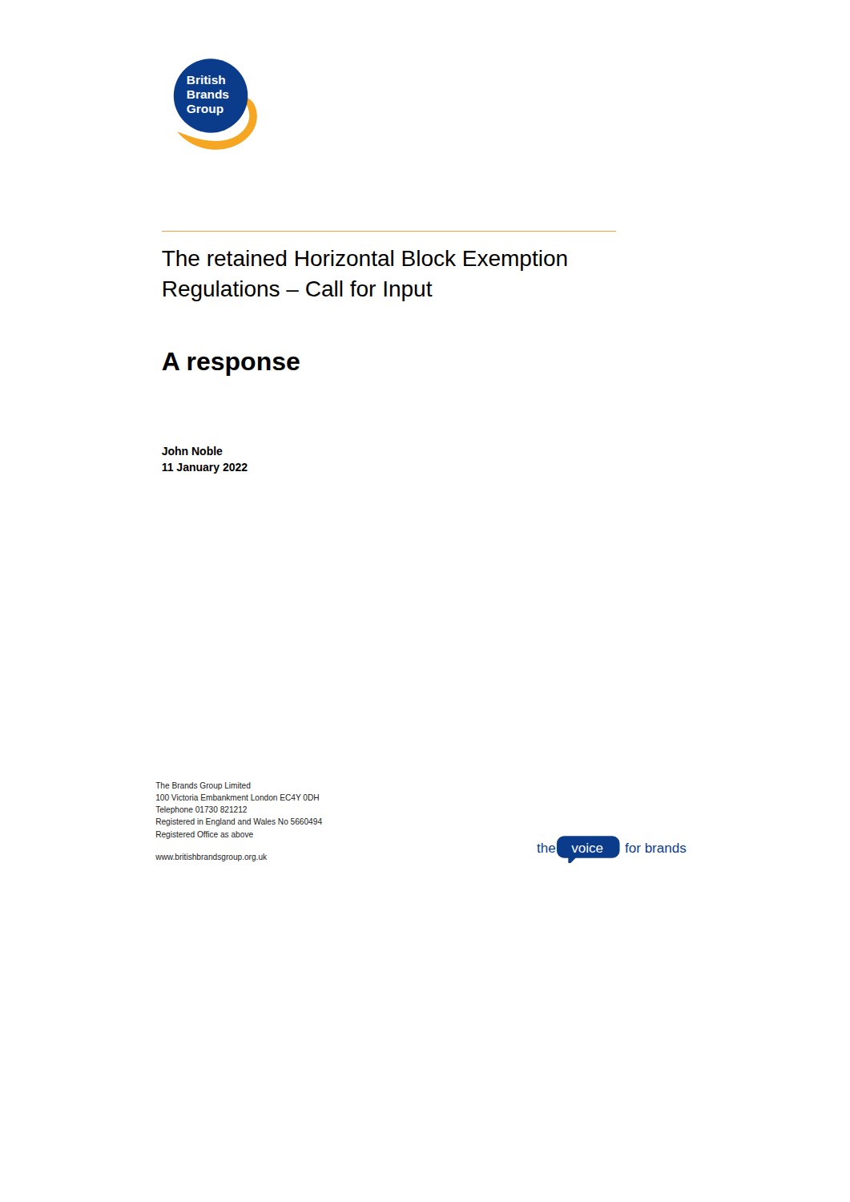British Brands Group
The retained Horizontal Block Exemption
Regulations – Call for Input
A response
John Noble
11 January 2022
The Brands Group Limited
100 Victoria Embankment London EC4Y 0DH
Telephone 01730 821212
Registered in England and Wales No 5660494
Registered Office as above www.britishbrandsgroup.org.uk
the voice for brands